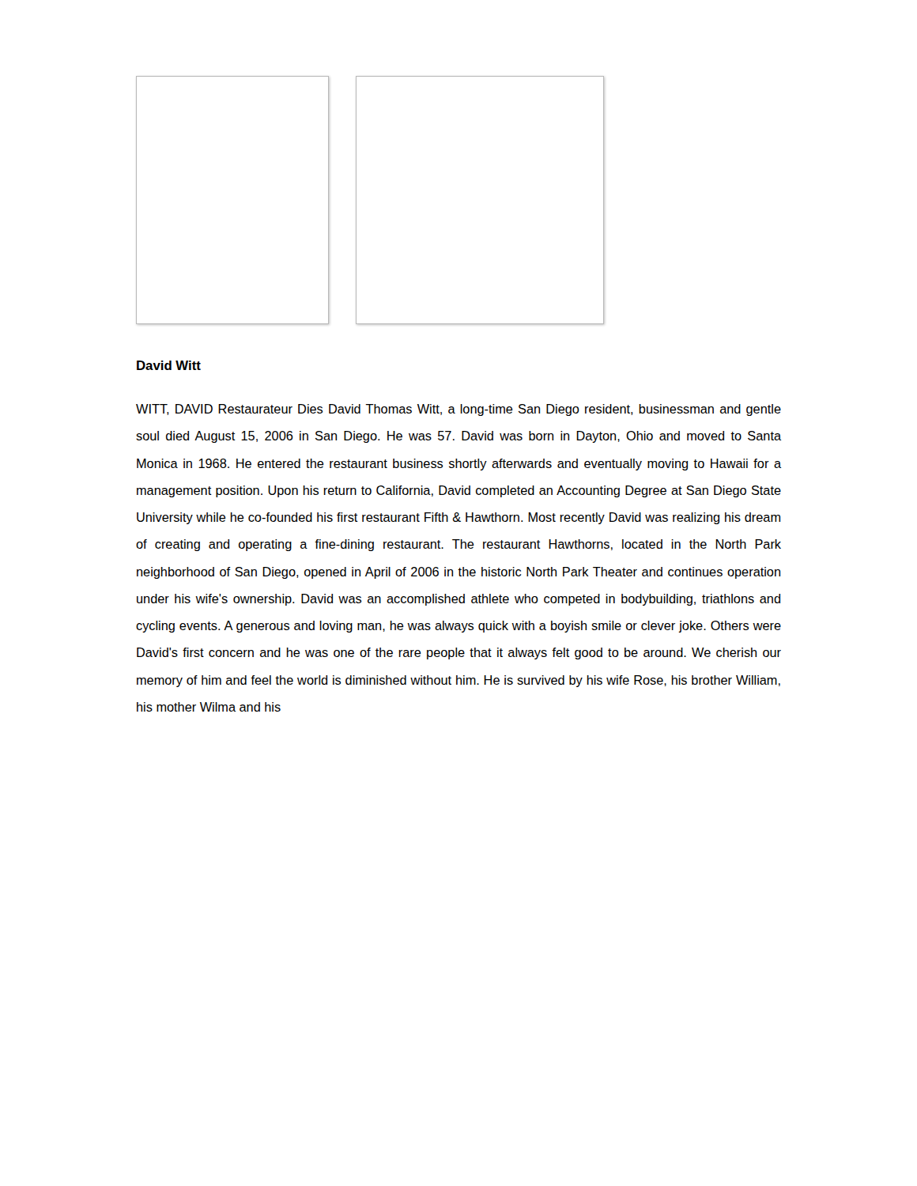David Witt
WITT, DAVID Restaurateur Dies David Thomas Witt, a long-time San Diego resident, businessman and gentle soul died August 15, 2006 in San Diego. He was 57. David was born in Dayton, Ohio and moved to Santa Monica in 1968. He entered the restaurant business shortly afterwards and eventually moving to Hawaii for a management position. Upon his return to California, David completed an Accounting Degree at San Diego State University while he co-founded his first restaurant Fifth & Hawthorn. Most recently David was realizing his dream of creating and operating a fine-dining restaurant. The restaurant Hawthorns, located in the North Park neighborhood of San Diego, opened in April of 2006 in the historic North Park Theater and continues operation under his wife's ownership. David was an accomplished athlete who competed in bodybuilding, triathlons and cycling events. A generous and loving man, he was always quick with a boyish smile or clever joke. Others were David's first concern and he was one of the rare people that it always felt good to be around. We cherish our memory of him and feel the world is diminished without him. He is survived by his wife Rose, his brother William, his mother Wilma and his